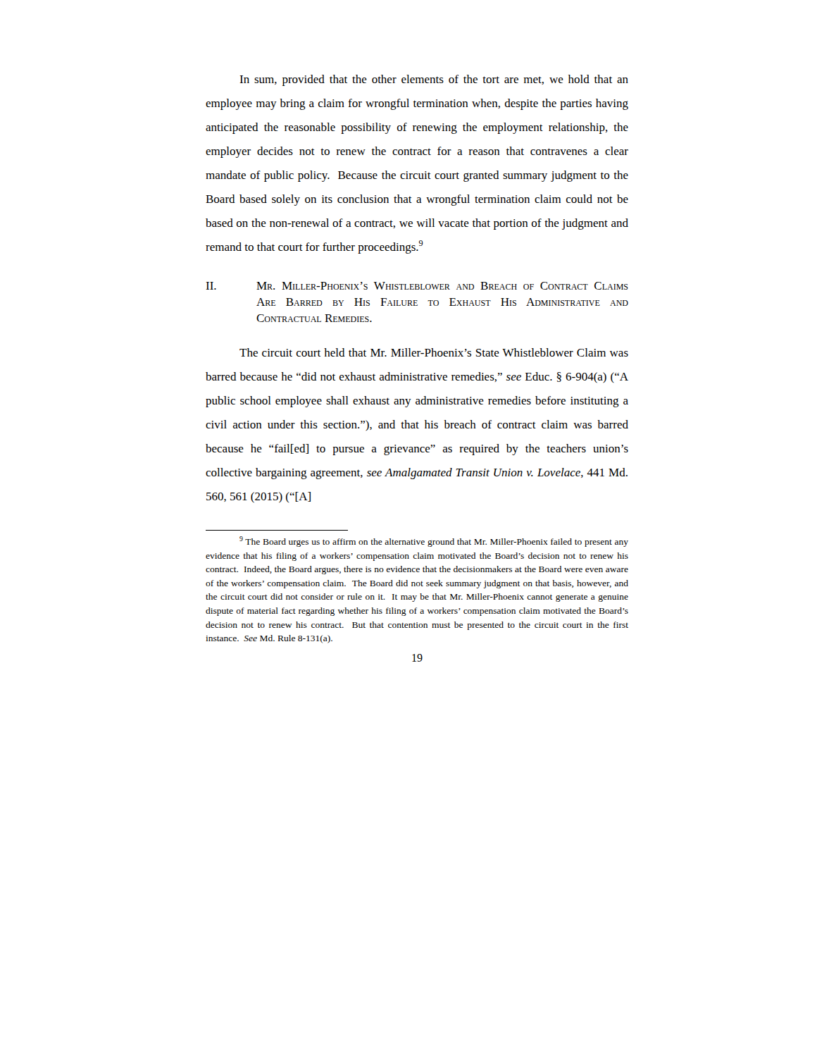In sum, provided that the other elements of the tort are met, we hold that an employee may bring a claim for wrongful termination when, despite the parties having anticipated the reasonable possibility of renewing the employment relationship, the employer decides not to renew the contract for a reason that contravenes a clear mandate of public policy. Because the circuit court granted summary judgment to the Board based solely on its conclusion that a wrongful termination claim could not be based on the non-renewal of a contract, we will vacate that portion of the judgment and remand to that court for further proceedings.9
II.
Mr. Miller-Phoenix’s Whistleblower and Breach of Contract Claims Are Barred by His Failure to Exhaust His Administrative and Contractual Remedies.
The circuit court held that Mr. Miller-Phoenix’s State Whistleblower Claim was barred because he “did not exhaust administrative remedies,” see Educ. § 6-904(a) (“A public school employee shall exhaust any administrative remedies before instituting a civil action under this section.”), and that his breach of contract claim was barred because he “fail[ed] to pursue a grievance” as required by the teachers union’s collective bargaining agreement, see Amalgamated Transit Union v. Lovelace, 441 Md. 560, 561 (2015) (“[A]
9 The Board urges us to affirm on the alternative ground that Mr. Miller-Phoenix failed to present any evidence that his filing of a workers’ compensation claim motivated the Board’s decision not to renew his contract. Indeed, the Board argues, there is no evidence that the decisionmakers at the Board were even aware of the workers’ compensation claim. The Board did not seek summary judgment on that basis, however, and the circuit court did not consider or rule on it. It may be that Mr. Miller-Phoenix cannot generate a genuine dispute of material fact regarding whether his filing of a workers’ compensation claim motivated the Board’s decision not to renew his contract. But that contention must be presented to the circuit court in the first instance. See Md. Rule 8-131(a).
19